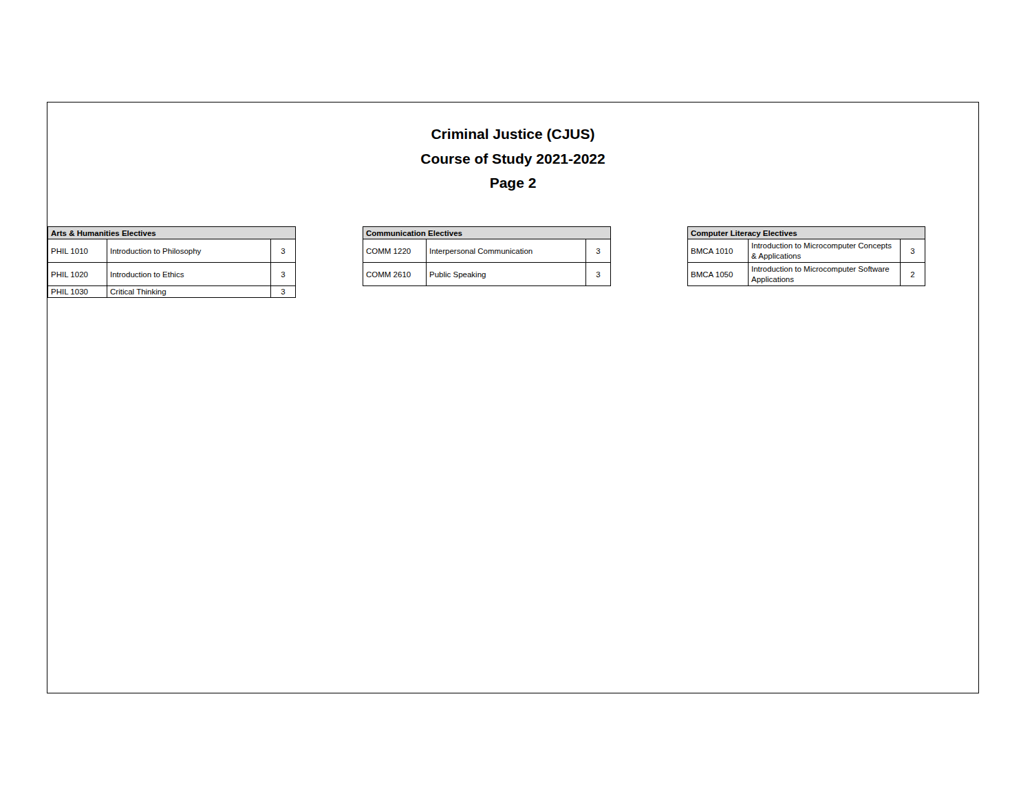Criminal Justice (CJUS)
Course of Study 2021-2022
Page 2
| Arts & Humanities Electives |
| --- |
| PHIL 1010 | Introduction to Philosophy | 3 |
| PHIL 1020 | Introduction to Ethics | 3 |
| PHIL 1030 | Critical Thinking | 3 |
| Communication Electives |
| --- |
| COMM 1220 | Interpersonal Communication | 3 |
| COMM 2610 | Public Speaking | 3 |
| Computer Literacy Electives |
| --- |
| BMCA 1010 | Introduction to Microcomputer Concepts & Applications | 3 |
| BMCA 1050 | Introduction to Microcomputer Software Applications | 2 |